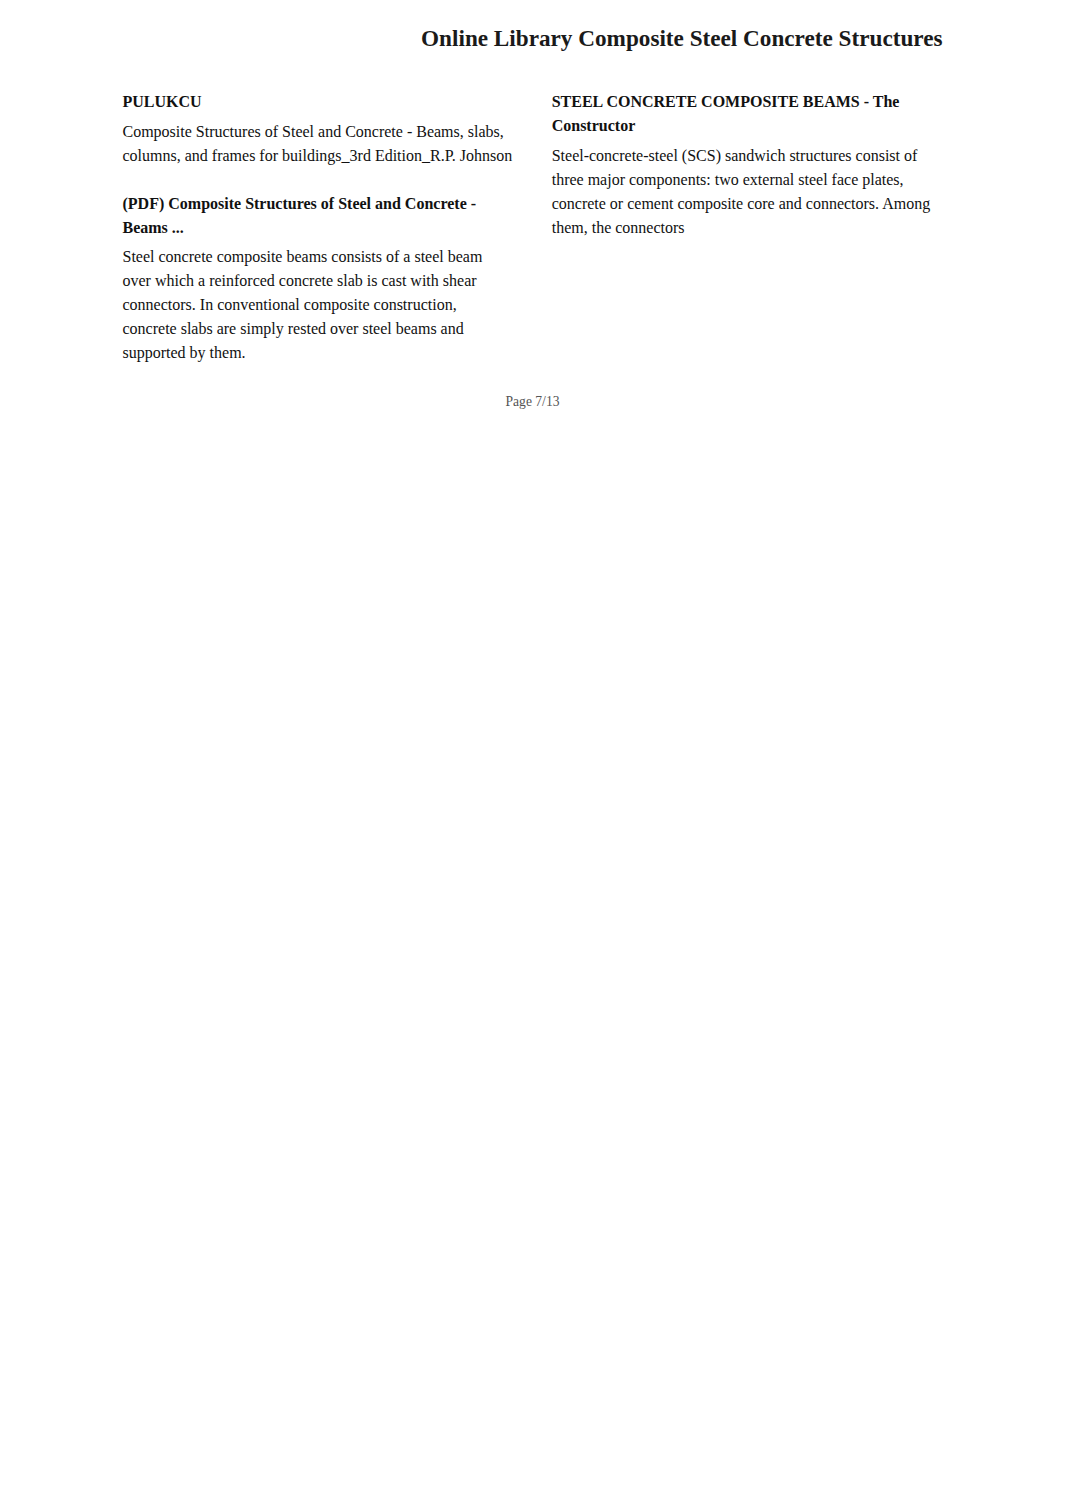Online Library Composite Steel Concrete Structures
PULUKCU
Composite Structures of Steel and Concrete - Beams, slabs, columns, and frames for buildings_3rd Edition_R.P. Johnson
(PDF) Composite Structures of Steel and Concrete - Beams ...
Steel concrete composite beams consists of a steel beam over which a reinforced concrete slab is cast with shear connectors. In conventional composite construction, concrete slabs are simply rested over steel beams and supported by them.
STEEL CONCRETE COMPOSITE BEAMS - The Constructor
Steel-concrete-steel (SCS) sandwich structures consist of three major components: two external steel face plates, concrete or cement composite core and connectors. Among them, the connectors
Page 7/13